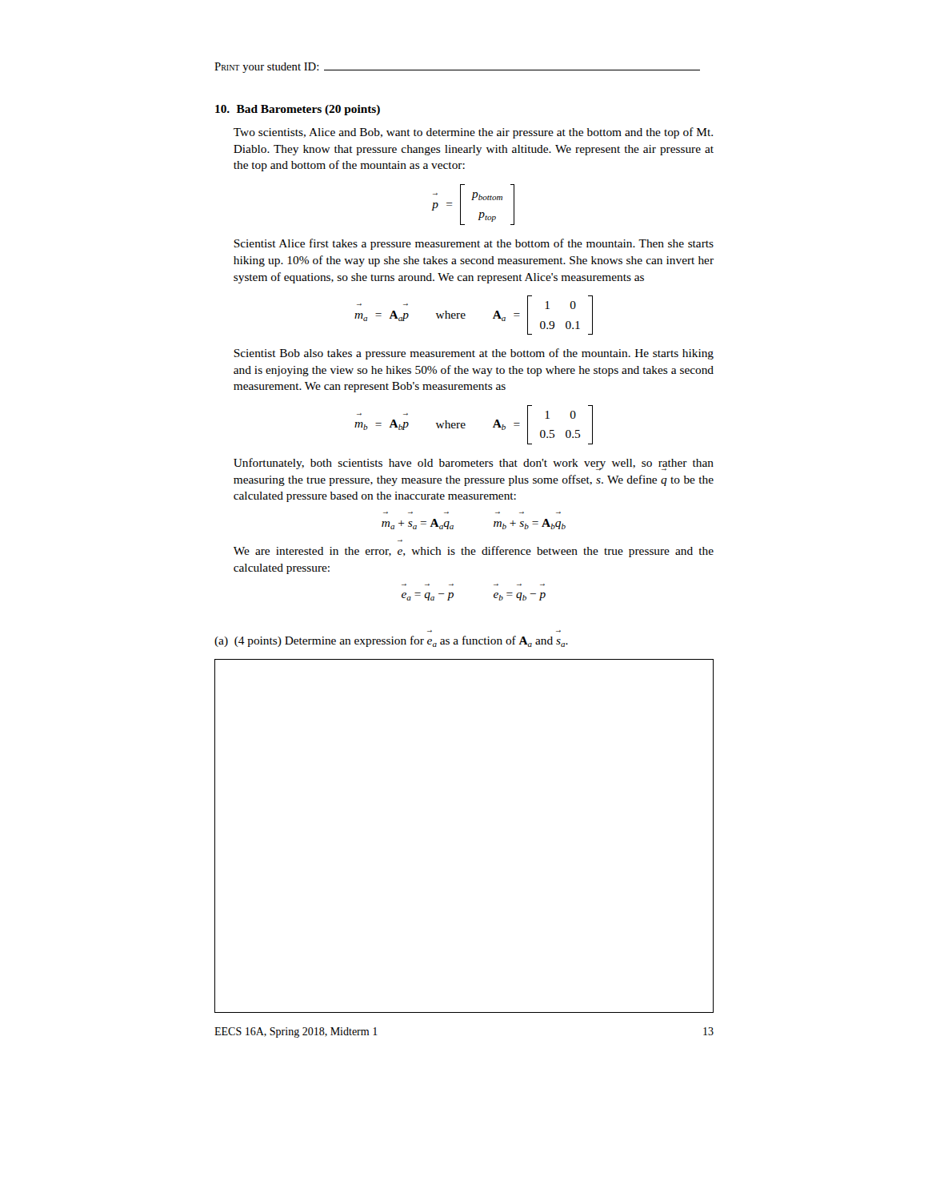Print your student ID:
10. Bad Barometers (20 points)
Two scientists, Alice and Bob, want to determine the air pressure at the bottom and the top of Mt. Diablo. They know that pressure changes linearly with altitude. We represent the air pressure at the top and bottom of the mountain as a vector:
p =
| p bottom |
| p top |
Scientist Alice first takes a pressure measurement at the bottom of the mountain. Then she starts hiking up. 10% of the way up she she takes a second measurement. She knows she can invert her system of equations, so she turns around. We can represent Alice's measurements as
ma = Aap where Aa =
| 1 | 0 |
| 0.9 | 0.1 |
Scientist Bob also takes a pressure measurement at the bottom of the mountain. He starts hiking and is enjoying the view so he hikes 50% of the way to the top where he stops and takes a second measurement. We can represent Bob's measurements as
mb = Abp where Ab =
| 1 | 0 |
| 0.5 | 0.5 |
Unfortunately, both scientists have old barometers that don't work very well, so rather than measuring the true pressure, they measure the pressure plus some offset, s. We define q to be the calculated pressure based on the inaccurate measurement:
ma + sa = Aaqa mb + sb = Abqb
We are interested in the error, e, which is the difference between the true pressure and the calculated pressure:
ea = qa − p eb = qb − p
(a) (4 points) Determine an expression for ea as a function of Aa and sa.
EECS 16A, Spring 2018, Midterm 1 13